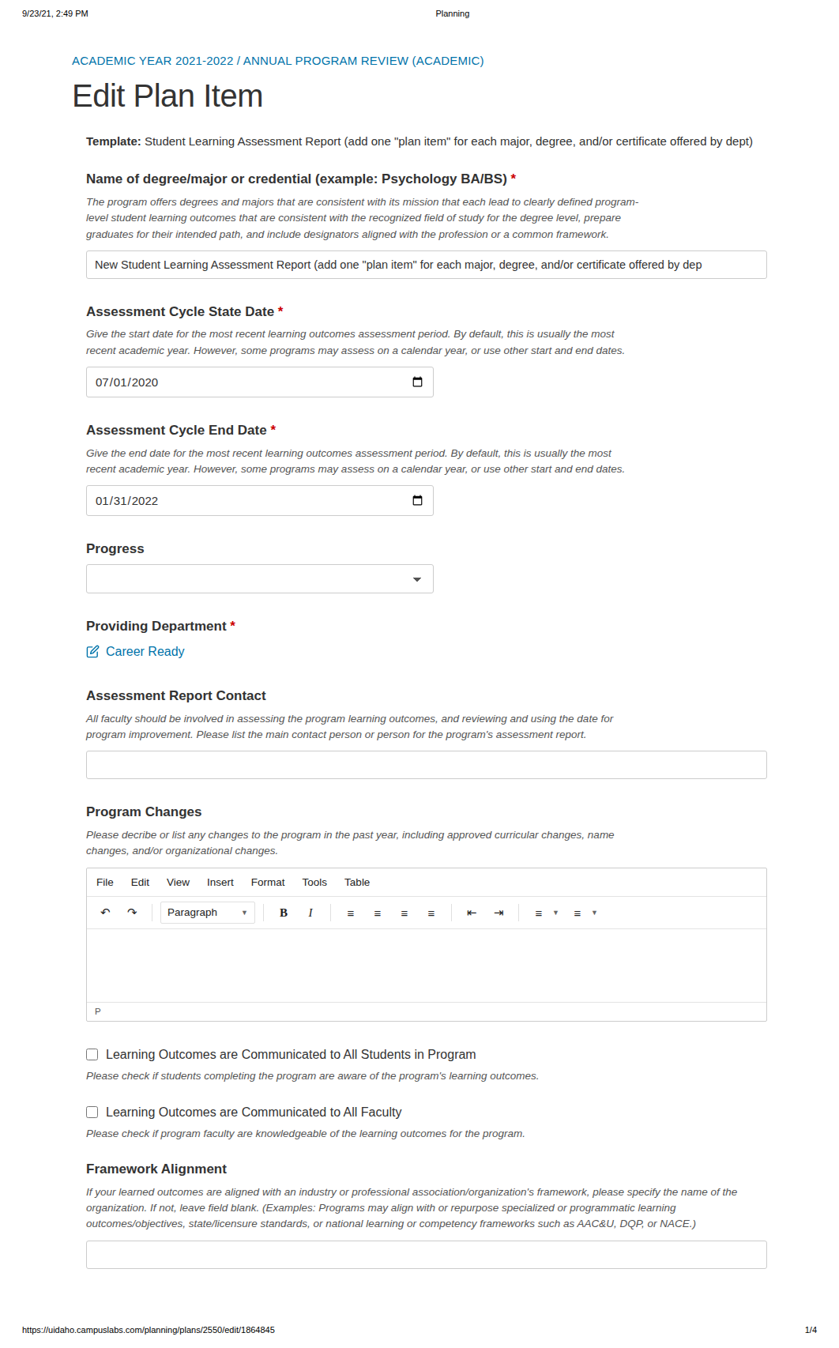9/23/21, 2:49 PM
Planning
ACADEMIC YEAR 2021-2022 / ANNUAL PROGRAM REVIEW (ACADEMIC)
Edit Plan Item
Template: Student Learning Assessment Report (add one "plan item" for each major, degree, and/or certificate offered by dept)
Name of degree/major or credential (example: Psychology BA/BS) *
The program offers degrees and majors that are consistent with its mission that each lead to clearly defined program-level student learning outcomes that are consistent with the recognized field of study for the degree level, prepare graduates for their intended path, and include designators aligned with the profession or a common framework.
Assessment Cycle State Date *
Give the start date for the most recent learning outcomes assessment period. By default, this is usually the most recent academic year. However, some programs may assess on a calendar year, or use other start and end dates.
Assessment Cycle End Date *
Give the end date for the most recent learning outcomes assessment period. By default, this is usually the most recent academic year. However, some programs may assess on a calendar year, or use other start and end dates.
Progress
Providing Department * Career Ready
Assessment Report Contact
All faculty should be involved in assessing the program learning outcomes, and reviewing and using the date for program improvement. Please list the main contact person or person for the program's assessment report.
Program Changes
Please decribe or list any changes to the program in the past year, including approved curricular changes, name changes, and/or organizational changes.
File Edit View Insert Format Tools Table
↶ ↷ Paragraph ▼ B I ≡ ≡ ≡ ≡ ⇤ ⇥ ≡ ▼ ≡ ▼
P
Learning Outcomes are Communicated to All Students in Program
Please check if students completing the program are aware of the program's learning outcomes.
Learning Outcomes are Communicated to All Faculty
Please check if program faculty are knowledgeable of the learning outcomes for the program.
Framework Alignment
If your learned outcomes are aligned with an industry or professional association/organization's framework, please specify the name of the organization. If not, leave field blank. (Examples: Programs may align with or repurpose specialized or programmatic learning outcomes/objectives, state/licensure standards, or national learning or competency frameworks such as AAC&U, DQP, or NACE.)
https://uidaho.campuslabs.com/planning/plans/2550/edit/1864845
1/4